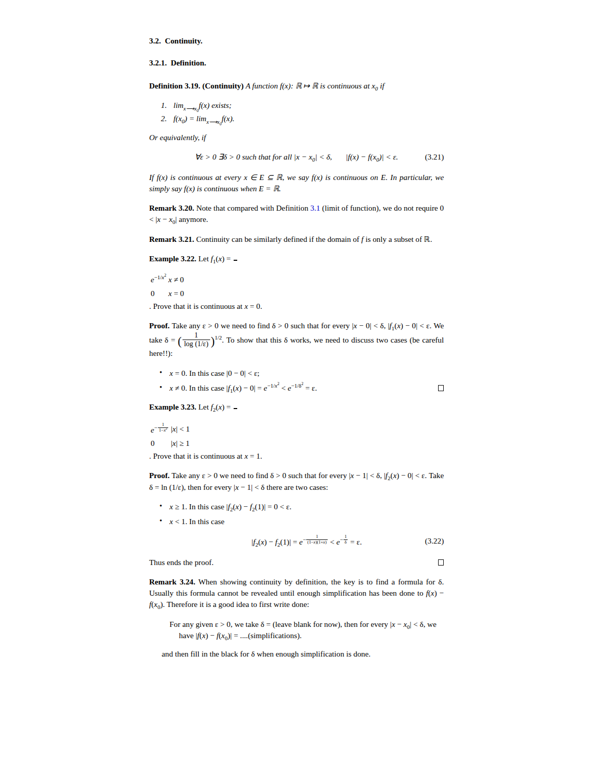3.2. Continuity.
3.2.1. Definition.
Definition 3.19. (Continuity) A function f(x): ℝ ↦ ℝ is continuous at x0 if
limx⟶x0f(x) exists;
f(x0) = limx⟶x0f(x).
Or equivalently, if
∀ε > 0 ∃δ > 0 such that for all |x − x0| < δ, |f(x) − f(x0)| < ε. (3.21)
If f(x) is continuous at every x ∈ E ⊆ ℝ, we say f(x) is continuous on E. In particular, we simply say f(x) is continuous when E = ℝ.
Remark 3.20. Note that compared with Definition 3.1 (limit of function), we do not require 0 < |x − x0| anymore.
Remark 3.21. Continuity can be similarly defined if the domain of f is only a subset of ℝ.
Example 3.22. Let f1(x) =
| e −1/ x 2 | x ≠ 0 |
| 0 | x = 0 |
. Prove that it is continuous at x = 0.
Proof. Take any ε > 0 we need to find δ > 0 such that for every |x − 0| < δ, |f1(x) − 0| < ε. We take δ = (1 log (1/ε))1/2. To show that this δ works, we need to discuss two cases (be careful here!!):
x = 0. In this case |0 − 0| < ε;
x ≠ 0. In this case |f1(x) − 0| = e−1/x2 < e−1/δ2 = ε.
Example 3.23. Let f2(x) =
| e − 1 1− x 2 | / x / < 1 |
| 0 | / x / ≥ 1 |
. Prove that it is continuous at x = 1.
Proof. Take any ε > 0 we need to find δ > 0 such that for every |x − 1| < δ, |f2(x) − 0| < ε. Take δ = ln (1/ε), then for every |x − 1| < δ there are two cases:
x ≥ 1. In this case |f2(x) − f2(1)| = 0 < ε.
x < 1. In this case
|f2(x) − f2(1)| = e−1(1−x)(1+x) < e−1 δ = ε. (3.22)
Thus ends the proof.
Remark 3.24. When showing continuity by definition, the key is to find a formula for δ. Usually this formula cannot be revealed until enough simplification has been done to f(x) − f(x0). Therefore it is a good idea to first write done:
For any given ε > 0, we take δ = (leave blank for now), then for every |x − x0| < δ, we have |f(x) − f(x0)| = ....(simplifications).
and then fill in the black for δ when enough simplification is done.